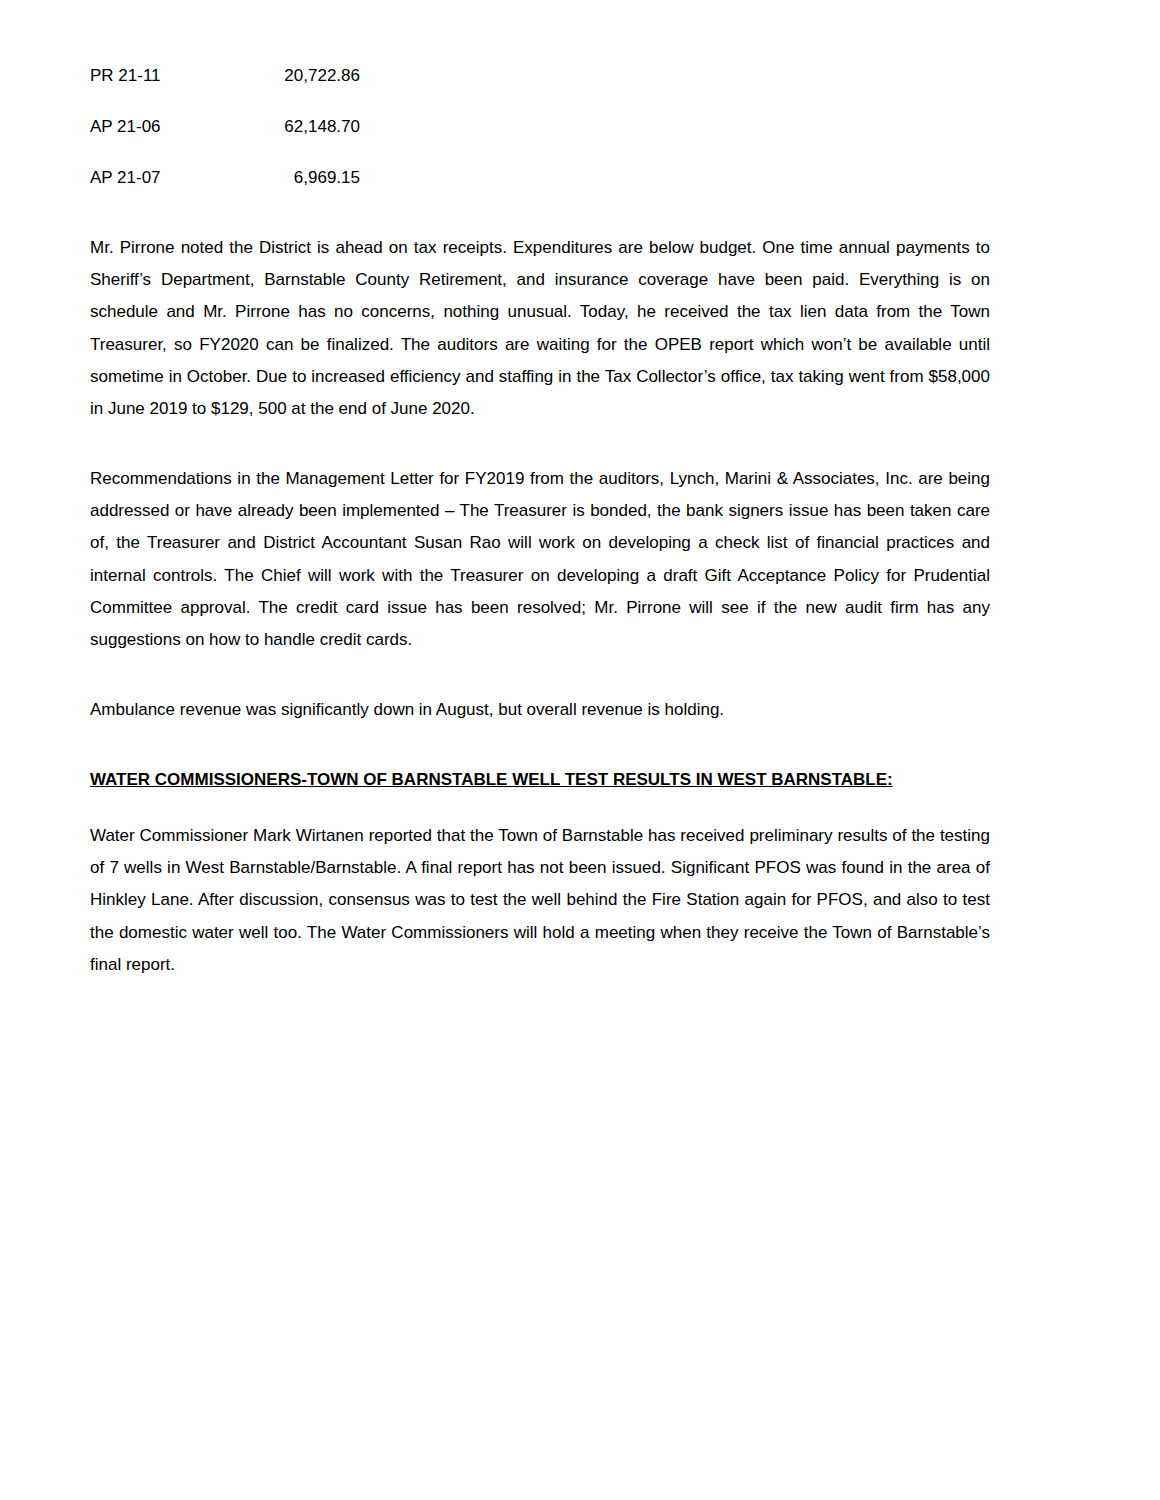PR 21-11 20,722.86
AP 21-06 62,148.70
AP 21-07 6,969.15
Mr. Pirrone noted the District is ahead on tax receipts. Expenditures are below budget. One time annual payments to Sheriff’s Department, Barnstable County Retirement, and insurance coverage have been paid. Everything is on schedule and Mr. Pirrone has no concerns, nothing unusual. Today, he received the tax lien data from the Town Treasurer, so FY2020 can be finalized. The auditors are waiting for the OPEB report which won’t be available until sometime in October. Due to increased efficiency and staffing in the Tax Collector’s office, tax taking went from $58,000 in June 2019 to $129, 500 at the end of June 2020.
Recommendations in the Management Letter for FY2019 from the auditors, Lynch, Marini & Associates, Inc. are being addressed or have already been implemented – The Treasurer is bonded, the bank signers issue has been taken care of, the Treasurer and District Accountant Susan Rao will work on developing a check list of financial practices and internal controls. The Chief will work with the Treasurer on developing a draft Gift Acceptance Policy for Prudential Committee approval. The credit card issue has been resolved; Mr. Pirrone will see if the new audit firm has any suggestions on how to handle credit cards.
Ambulance revenue was significantly down in August, but overall revenue is holding.
Water Commissioners-Town of Barnstable Well Test Results in West Barnstable:
Water Commissioner Mark Wirtanen reported that the Town of Barnstable has received preliminary results of the testing of 7 wells in West Barnstable/Barnstable. A final report has not been issued. Significant PFOS was found in the area of Hinkley Lane. After discussion, consensus was to test the well behind the Fire Station again for PFOS, and also to test the domestic water well too. The Water Commissioners will hold a meeting when they receive the Town of Barnstable’s final report.